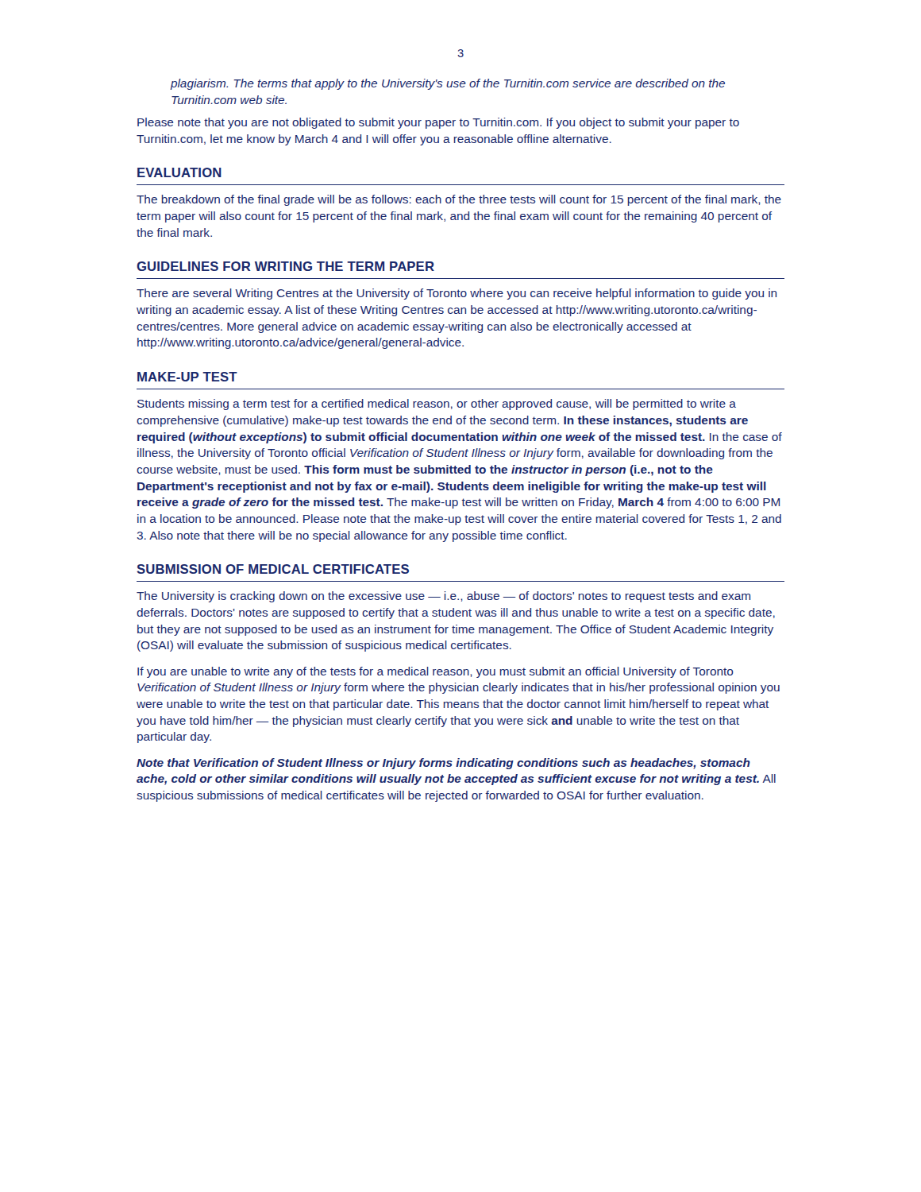3
plagiarism. The terms that apply to the University's use of the Turnitin.com service are described on the Turnitin.com web site.
Please note that you are not obligated to submit your paper to Turnitin.com. If you object to submit your paper to Turnitin.com, let me know by March 4 and I will offer you a reasonable offline alternative.
Evaluation
The breakdown of the final grade will be as follows: each of the three tests will count for 15 percent of the final mark, the term paper will also count for 15 percent of the final mark, and the final exam will count for the remaining 40 percent of the final mark.
Guidelines for Writing the Term Paper
There are several Writing Centres at the University of Toronto where you can receive helpful information to guide you in writing an academic essay. A list of these Writing Centres can be accessed at http://www.writing.utoronto.ca/writing-centres/centres. More general advice on academic essay-writing can also be electronically accessed at http://www.writing.utoronto.ca/advice/general/general-advice.
Make-up Test
Students missing a term test for a certified medical reason, or other approved cause, will be permitted to write a comprehensive (cumulative) make-up test towards the end of the second term. In these instances, students are required (without exceptions) to submit official documentation within one week of the missed test. In the case of illness, the University of Toronto official Verification of Student Illness or Injury form, available for downloading from the course website, must be used. This form must be submitted to the instructor in person (i.e., not to the Department's receptionist and not by fax or e-mail). Students deem ineligible for writing the make-up test will receive a grade of zero for the missed test. The make-up test will be written on Friday, March 4 from 4:00 to 6:00 PM in a location to be announced. Please note that the make-up test will cover the entire material covered for Tests 1, 2 and 3. Also note that there will be no special allowance for any possible time conflict.
Submission of Medical Certificates
The University is cracking down on the excessive use — i.e., abuse — of doctors' notes to request tests and exam deferrals. Doctors' notes are supposed to certify that a student was ill and thus unable to write a test on a specific date, but they are not supposed to be used as an instrument for time management. The Office of Student Academic Integrity (OSAI) will evaluate the submission of suspicious medical certificates.
If you are unable to write any of the tests for a medical reason, you must submit an official University of Toronto Verification of Student Illness or Injury form where the physician clearly indicates that in his/her professional opinion you were unable to write the test on that particular date. This means that the doctor cannot limit him/herself to repeat what you have told him/her — the physician must clearly certify that you were sick and unable to write the test on that particular day.
Note that Verification of Student Illness or Injury forms indicating conditions such as headaches, stomach ache, cold or other similar conditions will usually not be accepted as sufficient excuse for not writing a test. All suspicious submissions of medical certificates will be rejected or forwarded to OSAI for further evaluation.